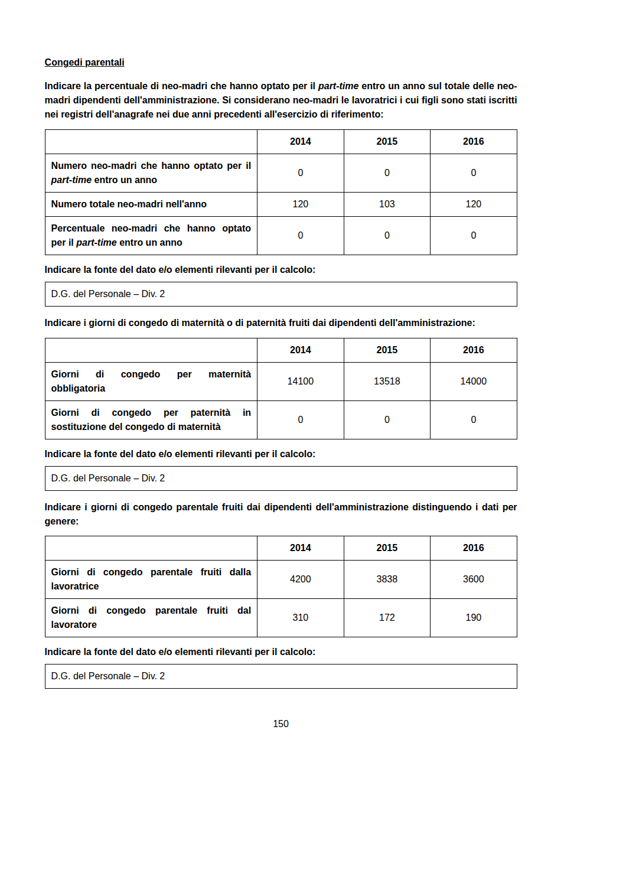Congedi parentali
Indicare la percentuale di neo-madri che hanno optato per il part-time entro un anno sul totale delle neo-madri dipendenti dell'amministrazione. Si considerano neo-madri le lavoratrici i cui figli sono stati iscritti nei registri dell'anagrafe nei due anni precedenti all'esercizio di riferimento:
| | 2014 | 2015 | 2016 |
| --- | --- | --- | --- |
| Numero neo-madri che hanno optato per il part-time entro un anno | 0 | 0 | 0 |
| Numero totale neo-madri nell'anno | 120 | 103 | 120 |
| Percentuale neo-madri che hanno optato per il part-time entro un anno | 0 | 0 | 0 |
Indicare la fonte del dato e/o elementi rilevanti per il calcolo:
D.G. del Personale – Div. 2
Indicare i giorni di congedo di maternità o di paternità fruiti dai dipendenti dell'amministrazione:
| | 2014 | 2015 | 2016 |
| --- | --- | --- | --- |
| Giorni di congedo per maternità obbligatoria | 14100 | 13518 | 14000 |
| Giorni di congedo per paternità in sostituzione del congedo di maternità | 0 | 0 | 0 |
Indicare la fonte del dato e/o elementi rilevanti per il calcolo:
D.G. del Personale – Div. 2
Indicare i giorni di congedo parentale fruiti dai dipendenti dell'amministrazione distinguendo i dati per genere:
| | 2014 | 2015 | 2016 |
| --- | --- | --- | --- |
| Giorni di congedo parentale fruiti dalla lavoratrice | 4200 | 3838 | 3600 |
| Giorni di congedo parentale fruiti dal lavoratore | 310 | 172 | 190 |
Indicare la fonte del dato e/o elementi rilevanti per il calcolo:
D.G. del Personale – Div. 2
150